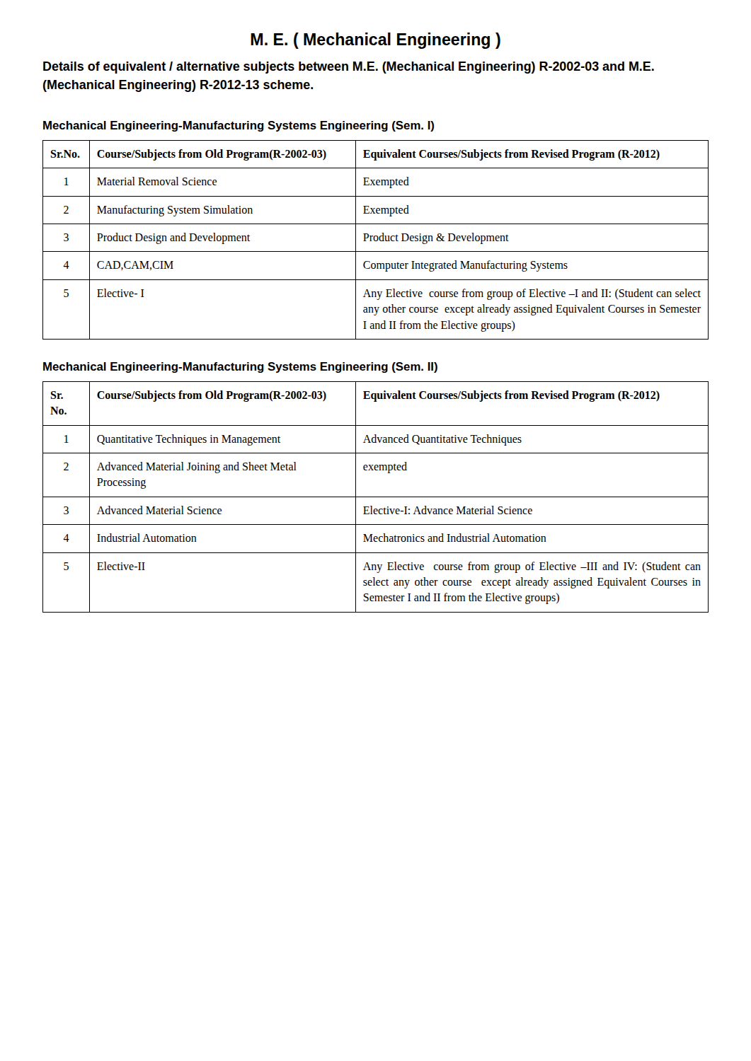M. E. ( Mechanical Engineering )
Details of equivalent / alternative subjects between M.E. (Mechanical Engineering) R-2002-03 and M.E. (Mechanical Engineering) R-2012-13 scheme.
Mechanical Engineering-Manufacturing Systems Engineering (Sem. I)
| Sr.No. | Course/Subjects from Old Program(R-2002-03) | Equivalent Courses/Subjects from Revised Program (R-2012) |
| --- | --- | --- |
| 1 | Material Removal Science | Exempted |
| 2 | Manufacturing System Simulation | Exempted |
| 3 | Product Design and Development | Product Design & Development |
| 4 | CAD,CAM,CIM | Computer Integrated Manufacturing Systems |
| 5 | Elective- I | Any Elective course from group of Elective –I and II: (Student can select any other course except already assigned Equivalent Courses in Semester I and II from the Elective groups) |
Mechanical Engineering-Manufacturing Systems Engineering (Sem. II)
| Sr. No. | Course/Subjects from Old Program(R-2002-03) | Equivalent Courses/Subjects from Revised Program (R-2012) |
| --- | --- | --- |
| 1 | Quantitative Techniques in Management | Advanced Quantitative Techniques |
| 2 | Advanced Material Joining and Sheet Metal Processing | exempted |
| 3 | Advanced Material Science | Elective-I: Advance Material Science |
| 4 | Industrial Automation | Mechatronics and Industrial Automation |
| 5 | Elective-II | Any Elective course from group of Elective –III and IV: (Student can select any other course except already assigned Equivalent Courses in Semester I and II from the Elective groups) |